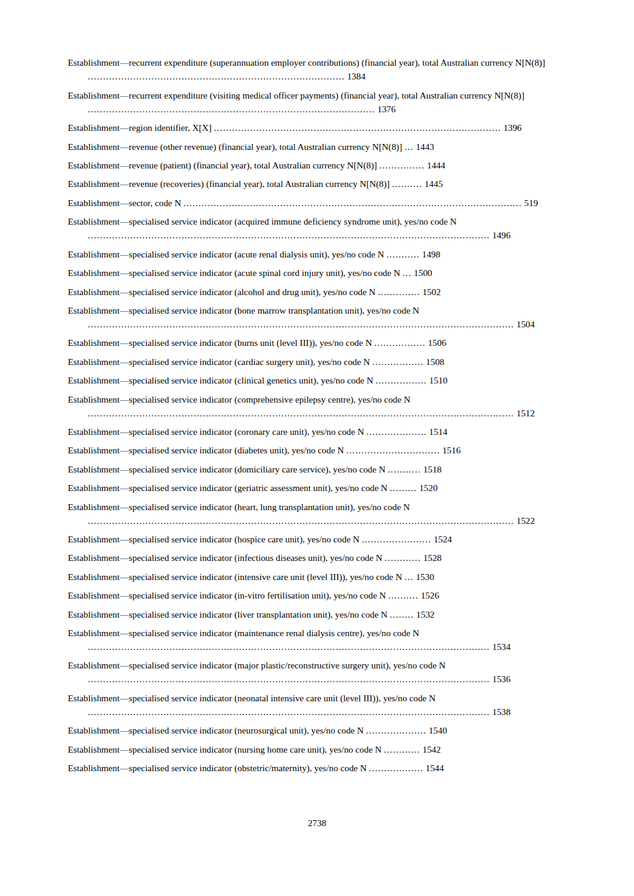Establishment—recurrent expenditure (superannuation employer contributions) (financial year), total Australian currency N[N(8)] ..................................................................................... 1384
Establishment—recurrent expenditure (visiting medical officer payments) (financial year), total Australian currency N[N(8)] ............................................................................................... 1376
Establishment—region identifier, X[X] ............................................................................................... 1396
Establishment—revenue (other revenue) (financial year), total Australian currency N[N(8)] ... 1443
Establishment—revenue (patient) (financial year), total Australian currency N[N(8)] ............... 1444
Establishment—revenue (recoveries) (financial year), total Australian currency N[N(8)] .......... 1445
Establishment—sector, code N ................................................................................................................ 519
Establishment—specialised service indicator (acquired immune deficiency syndrome unit), yes/no code N ..................................................................................................................................... 1496
Establishment—specialised service indicator (acute renal dialysis unit), yes/no code N ........... 1498
Establishment—specialised service indicator (acute spinal cord injury unit), yes/no code N ... 1500
Establishment—specialised service indicator (alcohol and drug unit), yes/no code N .............. 1502
Establishment—specialised service indicator (bone marrow transplantation unit), yes/no code N ............................................................................................................................................. 1504
Establishment—specialised service indicator (burns unit (level III)), yes/no code N ................. 1506
Establishment—specialised service indicator (cardiac surgery unit), yes/no code N ................. 1508
Establishment—specialised service indicator (clinical genetics unit), yes/no code N ................. 1510
Establishment—specialised service indicator (comprehensive epilepsy centre), yes/no code N ............................................................................................................................................. 1512
Establishment—specialised service indicator (coronary care unit), yes/no code N .................... 1514
Establishment—specialised service indicator (diabetes unit), yes/no code N ............................... 1516
Establishment—specialised service indicator (domiciliary care service), yes/no code N ........... 1518
Establishment—specialised service indicator (geriatric assessment unit), yes/no code N ......... 1520
Establishment—specialised service indicator (heart, lung transplantation unit), yes/no code N ............................................................................................................................................. 1522
Establishment—specialised service indicator (hospice care unit), yes/no code N ....................... 1524
Establishment—specialised service indicator (infectious diseases unit), yes/no code N ............ 1528
Establishment—specialised service indicator (intensive care unit (level III)), yes/no code N ... 1530
Establishment—specialised service indicator (in-vitro fertilisation unit), yes/no code N .......... 1526
Establishment—specialised service indicator (liver transplantation unit), yes/no code N ........ 1532
Establishment—specialised service indicator (maintenance renal dialysis centre), yes/no code N ..................................................................................................................................... 1534
Establishment—specialised service indicator (major plastic/reconstructive surgery unit), yes/no code N ..................................................................................................................................... 1536
Establishment—specialised service indicator (neonatal intensive care unit (level III)), yes/no code N ..................................................................................................................................... 1538
Establishment—specialised service indicator (neurosurgical unit), yes/no code N .................... 1540
Establishment—specialised service indicator (nursing home care unit), yes/no code N ............ 1542
Establishment—specialised service indicator (obstetric/maternity), yes/no code N .................. 1544
2738